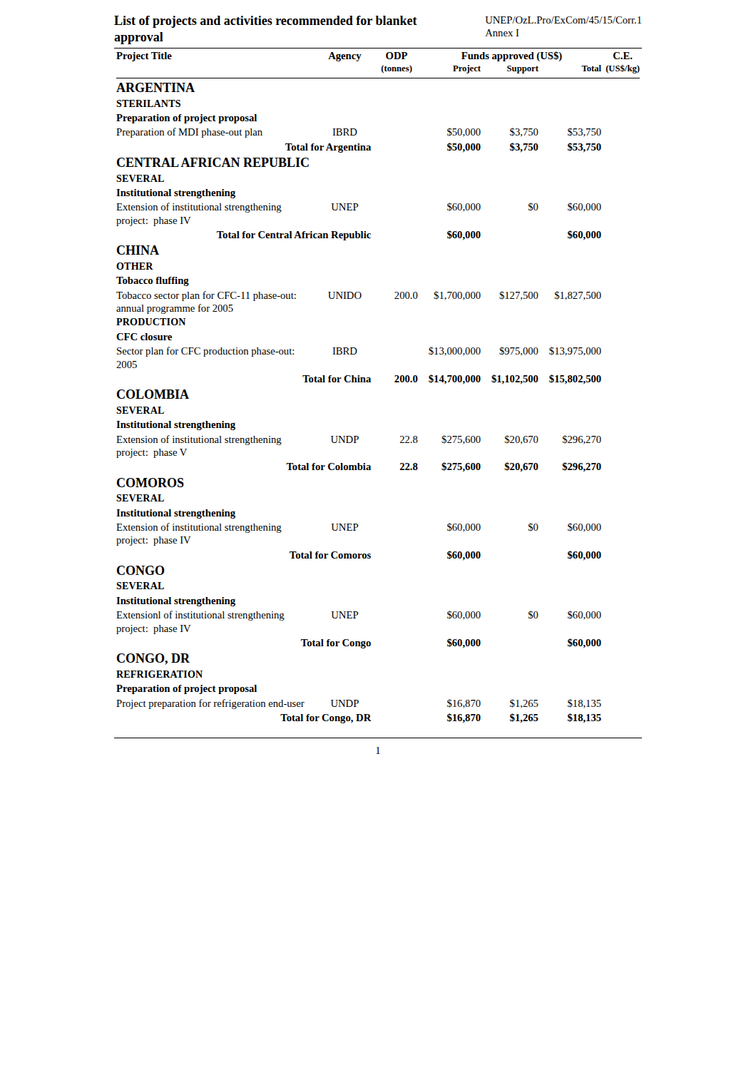List of projects and activities recommended for blanket approval
UNEP/OzL.Pro/ExCom/45/15/Corr.1
Annex I
| Project Title | Agency | ODP | Funds approved (US$) | C.E. |
| --- | --- | --- | --- | --- |
| | | (tonnes) | Project | Support | Total | (US$/kg) |
| ARGENTINA |
| STERILANTS |
| Preparation of project proposal |
| Preparation of MDI phase-out plan | IBRD | | $50,000 | $3,750 | $53,750 | |
| Total for Argentina | | $50,000 | $3,750 | $53,750 | |
| CENTRAL AFRICAN REPUBLIC |
| SEVERAL |
| Institutional strengthening |
| Extension of institutional strengthening project: phase IV | UNEP | | $60,000 | $0 | $60,000 | |
| Total for Central African Republic | | $60,000 | | $60,000 | |
| CHINA |
| OTHER |
| Tobacco fluffing |
| Tobacco sector plan for CFC-11 phase-out: annual programme for 2005 | UNIDO | 200.0 | $1,700,000 | $127,500 | $1,827,500 | |
| PRODUCTION |
| CFC closure |
| Sector plan for CFC production phase-out: 2005 | IBRD | | $13,000,000 | $975,000 | $13,975,000 | |
| Total for China | 200.0 | $14,700,000 | $1,102,500 | $15,802,500 | |
| COLOMBIA |
| SEVERAL |
| Institutional strengthening |
| Extension of institutional strengthening project: phase V | UNDP | 22.8 | $275,600 | $20,670 | $296,270 | |
| Total for Colombia | 22.8 | $275,600 | $20,670 | $296,270 | |
| COMOROS |
| SEVERAL |
| Institutional strengthening |
| Extension of institutional strengthening project: phase IV | UNEP | | $60,000 | $0 | $60,000 | |
| Total for Comoros | | $60,000 | | $60,000 | |
| CONGO |
| SEVERAL |
| Institutional strengthening |
| Extensionl of institutional strengthening project: phase IV | UNEP | | $60,000 | $0 | $60,000 | |
| Total for Congo | | $60,000 | | $60,000 | |
| CONGO, DR |
| REFRIGERATION |
| Preparation of project proposal |
| Project preparation for refrigeration end-user | UNDP | | $16,870 | $1,265 | $18,135 | |
| Total for Congo, DR | | $16,870 | $1,265 | $18,135 | |
1